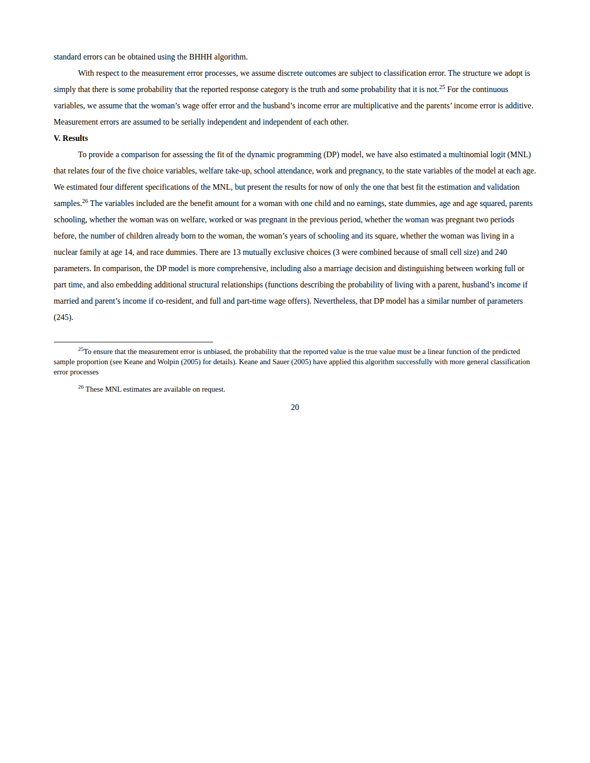standard errors can be obtained using the BHHH algorithm.
With respect to the measurement error processes, we assume discrete outcomes are subject to classification error. The structure we adopt is simply that there is some probability that the reported response category is the truth and some probability that it is not.25 For the continuous variables, we assume that the woman’s wage offer error and the husband’s income error are multiplicative and the parents’ income error is additive. Measurement errors are assumed to be serially independent and independent of each other.
V. Results
To provide a comparison for assessing the fit of the dynamic programming (DP) model, we have also estimated a multinomial logit (MNL) that relates four of the five choice variables, welfare take-up, school attendance, work and pregnancy, to the state variables of the model at each age. We estimated four different specifications of the MNL, but present the results for now of only the one that best fit the estimation and validation samples.26 The variables included are the benefit amount for a woman with one child and no earnings, state dummies, age and age squared, parents schooling, whether the woman was on welfare, worked or was pregnant in the previous period, whether the woman was pregnant two periods before, the number of children already born to the woman, the woman’s years of schooling and its square, whether the woman was living in a nuclear family at age 14, and race dummies. There are 13 mutually exclusive choices (3 were combined because of small cell size) and 240 parameters. In comparison, the DP model is more comprehensive, including also a marriage decision and distinguishing between working full or part time, and also embedding additional structural relationships (functions describing the probability of living with a parent, husband’s income if married and parent’s income if co-resident, and full and part-time wage offers). Nevertheless, that DP model has a similar number of parameters (245).
25To ensure that the measurement error is unbiased, the probability that the reported value is the true value must be a linear function of the predicted sample proportion (see Keane and Wolpin (2005) for details). Keane and Sauer (2005) have applied this algorithm successfully with more general classification error processes
26 These MNL estimates are available on request.
20